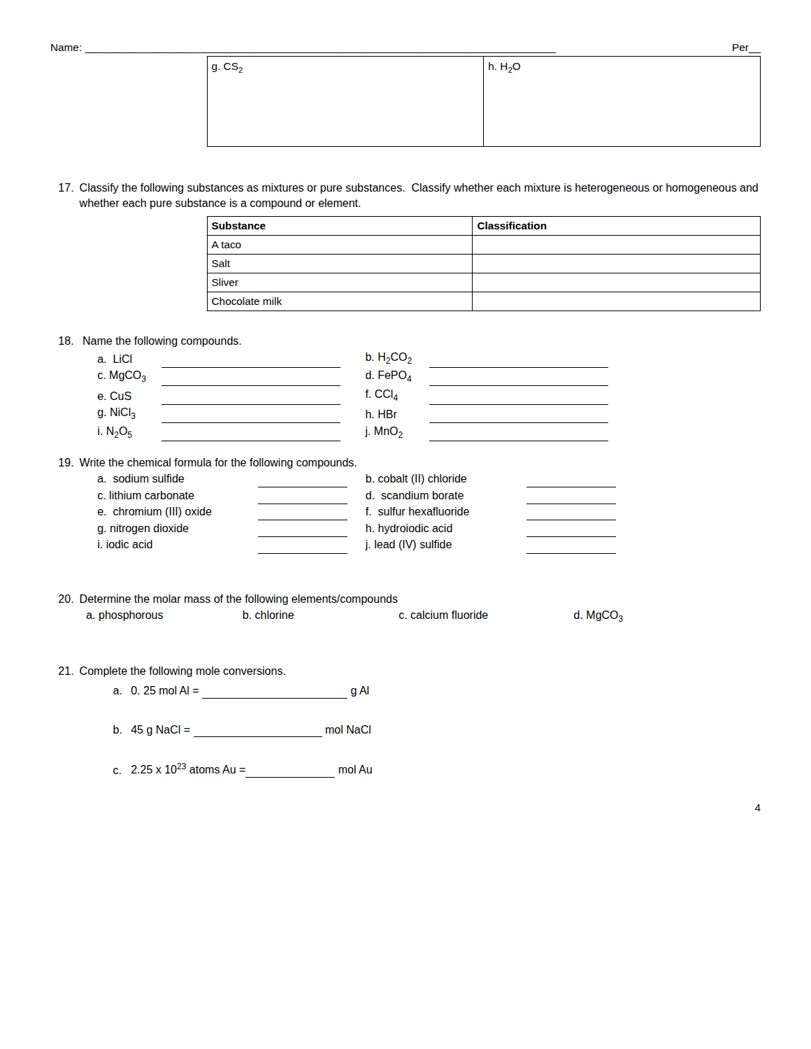Name: _______________________________________________________________________________Per__
| g. CS 2 | h. H 2 O |
17. Classify the following substances as mixtures or pure substances. Classify whether each mixture is heterogeneous or homogeneous and whether each pure substance is a compound or element.
| Substance | Classification |
| --- | --- |
| A taco | |
| Salt | |
| Sliver | |
| Chocolate milk | |
18. Name the following compounds.
| a. LiCl | | | b. H 2 CO 2 | |
| c. MgCO 3 | | | d. FePO 4 | |
| e. CuS | | | f. CCl 4 | |
| g. NiCl 3 | | | h. HBr | |
| i. N 2 O 5 | | | j. MnO 2 | |
19. Write the chemical formula for the following compounds.
| a. sodium sulfide | | | b. cobalt (II) chloride | |
| c. lithium carbonate | | | d. scandium borate | |
| e. chromium (III) oxide | | | f. sulfur hexafluoride | |
| g. nitrogen dioxide | | | h. hydroiodic acid | |
| i. iodic acid | | | j. lead (IV) sulfide | |
20. Determine the molar mass of the following elements/compounds
| a. phosphorous | b. chlorine | c. calcium fluoride | d. MgCO 3 |
21. Complete the following mole conversions.
a. 0. 25 mol Al = g Al
b. 45 g NaCl = mol NaCl
c. 2.25 x 1023 atoms Au = mol Au
4